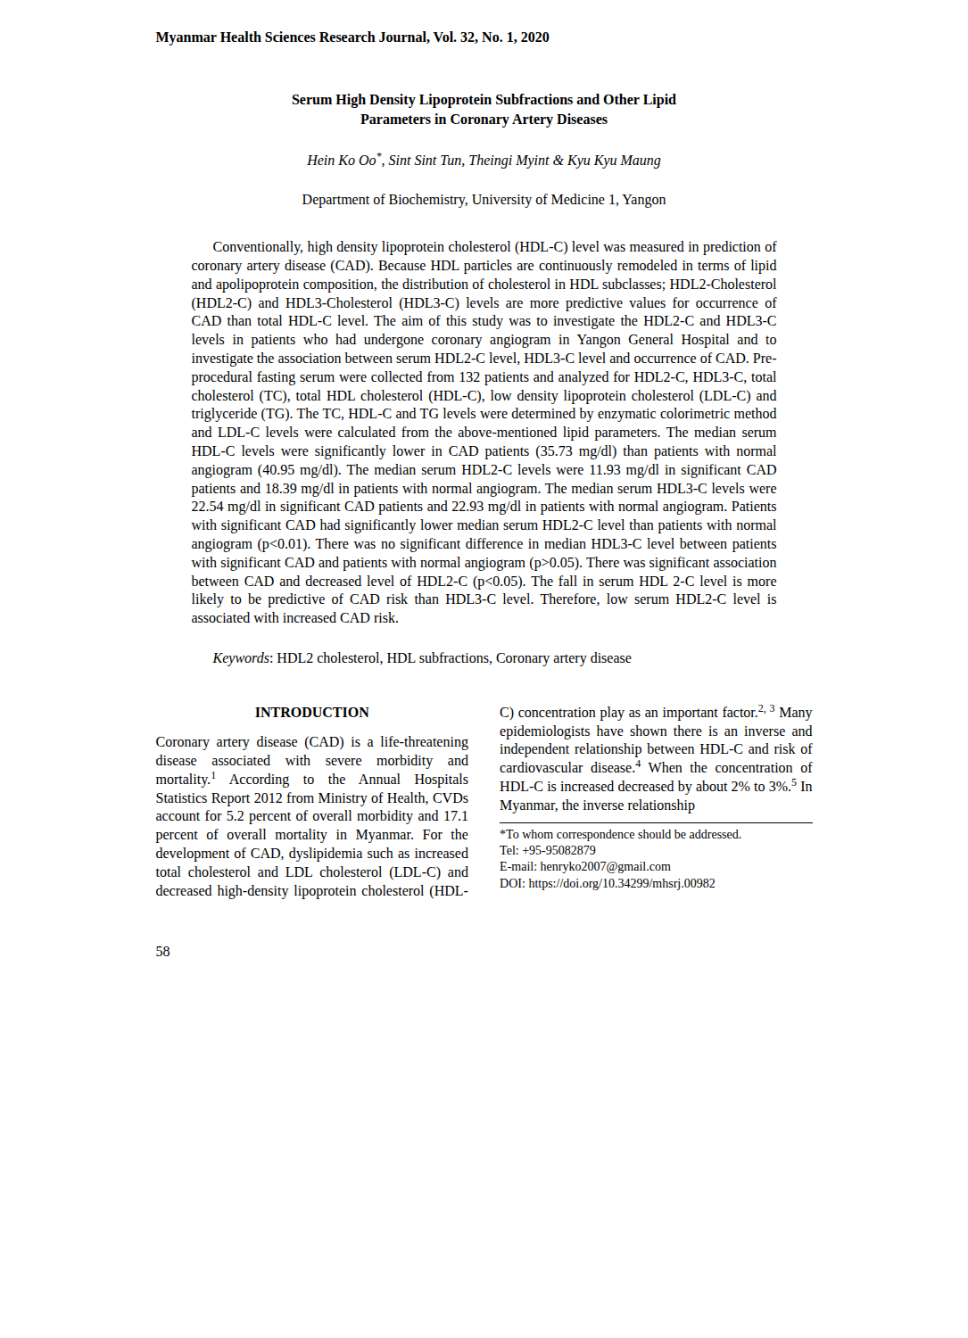Myanmar Health Sciences Research Journal, Vol. 32, No. 1, 2020
Serum High Density Lipoprotein Subfractions and Other Lipid
Parameters in Coronary Artery Diseases
Hein Ko Oo*, Sint Sint Tun, Theingi Myint & Kyu Kyu Maung
Department of Biochemistry, University of Medicine 1, Yangon
Conventionally, high density lipoprotein cholesterol (HDL-C) level was measured in prediction of coronary artery disease (CAD). Because HDL particles are continuously remodeled in terms of lipid and apolipoprotein composition, the distribution of cholesterol in HDL subclasses; HDL2-Cholesterol (HDL2-C) and HDL3-Cholesterol (HDL3-C) levels are more predictive values for occurrence of CAD than total HDL-C level. The aim of this study was to investigate the HDL2-C and HDL3-C levels in patients who had undergone coronary angiogram in Yangon General Hospital and to investigate the association between serum HDL2-C level, HDL3-C level and occurrence of CAD. Pre-procedural fasting serum were collected from 132 patients and analyzed for HDL2-C, HDL3-C, total cholesterol (TC), total HDL cholesterol (HDL-C), low density lipoprotein cholesterol (LDL-C) and triglyceride (TG). The TC, HDL-C and TG levels were determined by enzymatic colorimetric method and LDL-C levels were calculated from the above-mentioned lipid parameters. The median serum HDL-C levels were significantly lower in CAD patients (35.73 mg/dl) than patients with normal angiogram (40.95 mg/dl). The median serum HDL2-C levels were 11.93 mg/dl in significant CAD patients and 18.39 mg/dl in patients with normal angiogram. The median serum HDL3-C levels were 22.54 mg/dl in significant CAD patients and 22.93 mg/dl in patients with normal angiogram. Patients with significant CAD had significantly lower median serum HDL2-C level than patients with normal angiogram (p<0.01). There was no significant difference in median HDL3-C level between patients with significant CAD and patients with normal angiogram (p>0.05). There was significant association between CAD and decreased level of HDL2-C (p<0.05). The fall in serum HDL 2-C level is more likely to be predictive of CAD risk than HDL3-C level. Therefore, low serum HDL2-C level is associated with increased CAD risk.
Keywords: HDL2 cholesterol, HDL subfractions, Coronary artery disease
INTRODUCTION
Coronary artery disease (CAD) is a life-threatening disease associated with severe morbidity and mortality.1 According to the Annual Hospitals Statistics Report 2012 from Ministry of Health, CVDs account for 5.2 percent of overall morbidity and 17.1 percent of overall mortality in Myanmar. For the development of CAD, dyslipidemia such as increased total cholesterol and LDL cholesterol (LDL-C) and decreased high-density lipoprotein cholesterol (HDL-C) concentration play as an important factor.2, 3 Many epidemiologists have shown there is an inverse and independent relationship between HDL-C and risk of cardiovascular disease.4 When the concentration of HDL-C is increased decreased by about 2% to 3%.5 In Myanmar, the inverse relationship
*To whom correspondence should be addressed.
Tel: +95-95082879
E-mail: henryko2007@gmail.com
DOI: https://doi.org/10.34299/mhsrj.00982
58